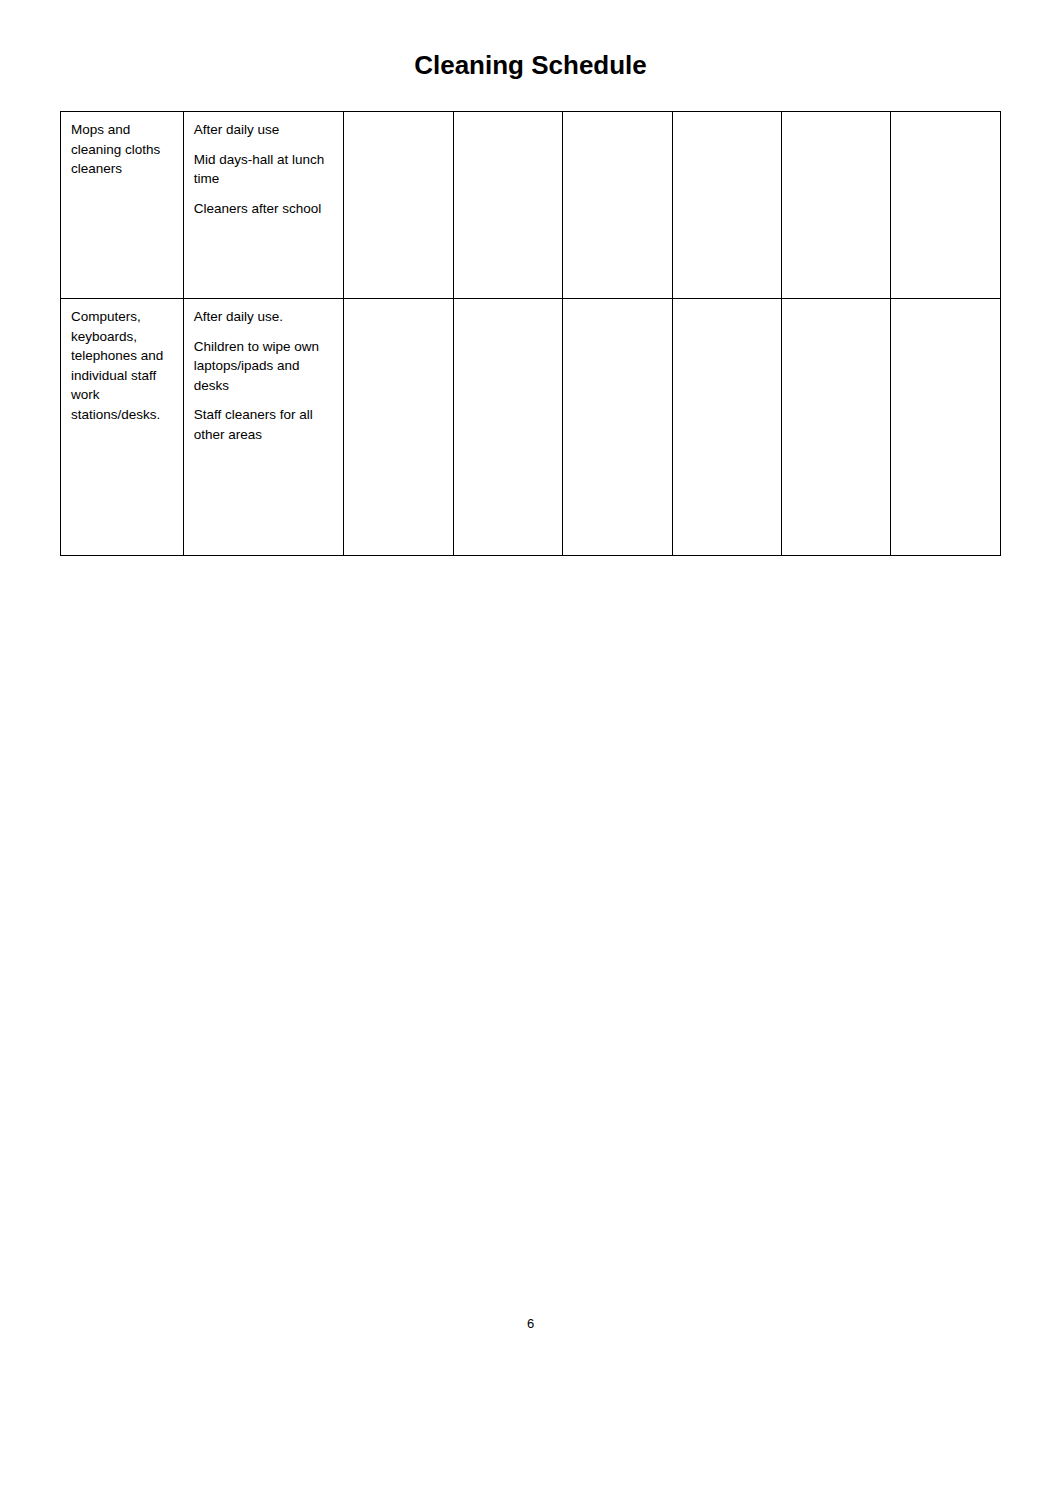Cleaning Schedule
| Mops and cleaning cloths cleaners | After daily use Mid days-hall at lunch time Cleaners after school | | | | | | |
| Computers, keyboards, telephones and individual staff work stations/desks. | After daily use. Children to wipe own laptops/ipads and desks Staff cleaners for all other areas | | | | | | |
6